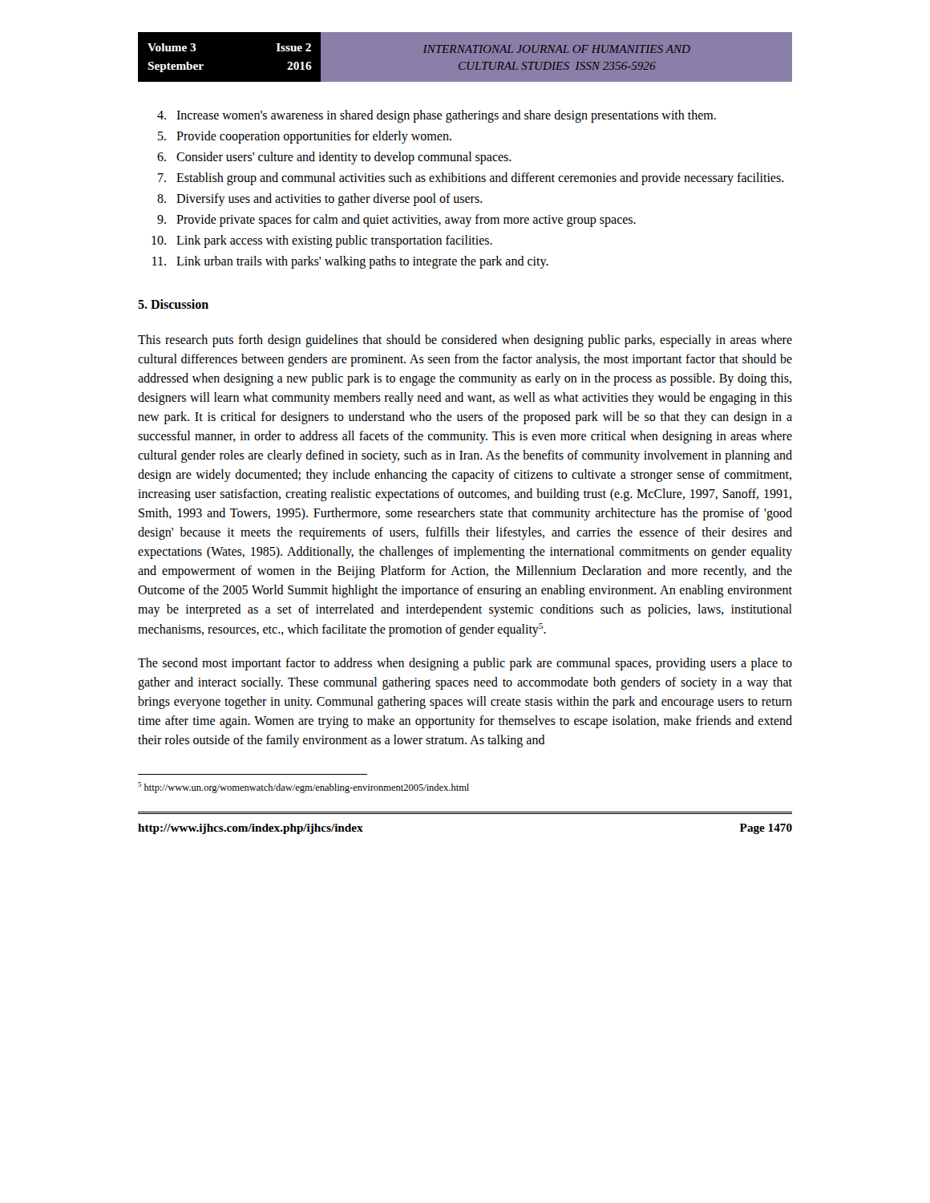Volume 3 Issue 2
September 2016
INTERNATIONAL JOURNAL OF HUMANITIES AND
CULTURAL STUDIES ISSN 2356-5926
Increase women's awareness in shared design phase gatherings and share design presentations with them.
Provide cooperation opportunities for elderly women.
Consider users' culture and identity to develop communal spaces.
Establish group and communal activities such as exhibitions and different ceremonies and provide necessary facilities.
Diversify uses and activities to gather diverse pool of users.
Provide private spaces for calm and quiet activities, away from more active group spaces.
Link park access with existing public transportation facilities.
Link urban trails with parks' walking paths to integrate the park and city.
5. Discussion
This research puts forth design guidelines that should be considered when designing public parks, especially in areas where cultural differences between genders are prominent. As seen from the factor analysis, the most important factor that should be addressed when designing a new public park is to engage the community as early on in the process as possible. By doing this, designers will learn what community members really need and want, as well as what activities they would be engaging in this new park. It is critical for designers to understand who the users of the proposed park will be so that they can design in a successful manner, in order to address all facets of the community. This is even more critical when designing in areas where cultural gender roles are clearly defined in society, such as in Iran. As the benefits of community involvement in planning and design are widely documented; they include enhancing the capacity of citizens to cultivate a stronger sense of commitment, increasing user satisfaction, creating realistic expectations of outcomes, and building trust (e.g. McClure, 1997, Sanoff, 1991, Smith, 1993 and Towers, 1995). Furthermore, some researchers state that community architecture has the promise of 'good design' because it meets the requirements of users, fulfills their lifestyles, and carries the essence of their desires and expectations (Wates, 1985). Additionally, the challenges of implementing the international commitments on gender equality and empowerment of women in the Beijing Platform for Action, the Millennium Declaration and more recently, and the Outcome of the 2005 World Summit highlight the importance of ensuring an enabling environment. An enabling environment may be interpreted as a set of interrelated and interdependent systemic conditions such as policies, laws, institutional mechanisms, resources, etc., which facilitate the promotion of gender equality5.
The second most important factor to address when designing a public park are communal spaces, providing users a place to gather and interact socially. These communal gathering spaces need to accommodate both genders of society in a way that brings everyone together in unity. Communal gathering spaces will create stasis within the park and encourage users to return time after time again. Women are trying to make an opportunity for themselves to escape isolation, make friends and extend their roles outside of the family environment as a lower stratum. As talking and
5 http://www.un.org/womenwatch/daw/egm/enabling-environment2005/index.html
http://www.ijhcs.com/index.php/ijhcs/index
Page 1470